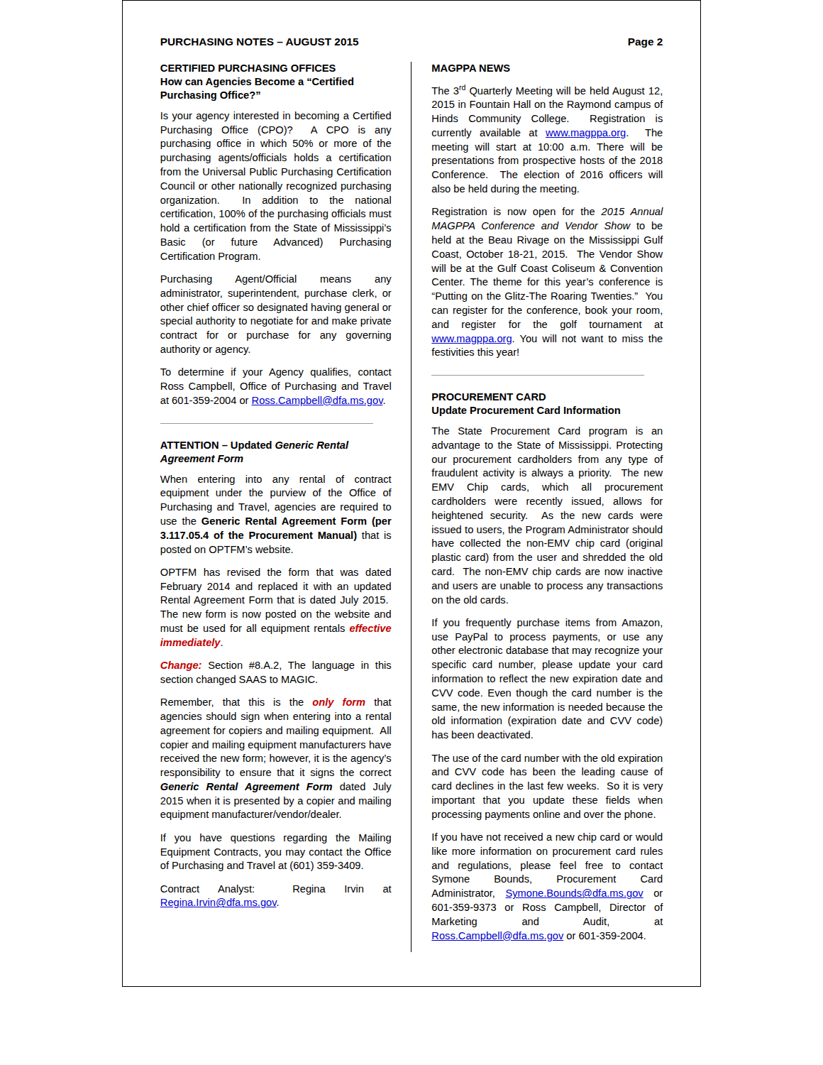PURCHASING NOTES – AUGUST 2015
Page 2
CERTIFIED PURCHASING OFFICES
How can Agencies Become a “Certified Purchasing Office?”
Is your agency interested in becoming a Certified Purchasing Office (CPO)? A CPO is any purchasing office in which 50% or more of the purchasing agents/officials holds a certification from the Universal Public Purchasing Certification Council or other nationally recognized purchasing organization. In addition to the national certification, 100% of the purchasing officials must hold a certification from the State of Mississippi’s Basic (or future Advanced) Purchasing Certification Program.
Purchasing Agent/Official means any administrator, superintendent, purchase clerk, or other chief officer so designated having general or special authority to negotiate for and make private contract for or purchase for any governing authority or agency.
To determine if your Agency qualifies, contact Ross Campbell, Office of Purchasing and Travel at 601-359-2004 or Ross.Campbell@dfa.ms.gov.
ATTENTION – Updated Generic Rental Agreement Form
When entering into any rental of contract equipment under the purview of the Office of Purchasing and Travel, agencies are required to use the Generic Rental Agreement Form (per 3.117.05.4 of the Procurement Manual) that is posted on OPTFM’s website.
OPTFM has revised the form that was dated February 2014 and replaced it with an updated Rental Agreement Form that is dated July 2015. The new form is now posted on the website and must be used for all equipment rentals effective immediately.
Change: Section #8.A.2, The language in this section changed SAAS to MAGIC.
Remember, that this is the only form that agencies should sign when entering into a rental agreement for copiers and mailing equipment. All copier and mailing equipment manufacturers have received the new form; however, it is the agency’s responsibility to ensure that it signs the correct Generic Rental Agreement Form dated July 2015 when it is presented by a copier and mailing equipment manufacturer/vendor/dealer.
If you have questions regarding the Mailing Equipment Contracts, you may contact the Office of Purchasing and Travel at (601) 359-3409.
Contract Analyst: Regina Irvin at Regina.Irvin@dfa.ms.gov.
MAGPPA NEWS
The 3rd Quarterly Meeting will be held August 12, 2015 in Fountain Hall on the Raymond campus of Hinds Community College. Registration is currently available at www.magppa.org. The meeting will start at 10:00 a.m. There will be presentations from prospective hosts of the 2018 Conference. The election of 2016 officers will also be held during the meeting.
Registration is now open for the 2015 Annual MAGPPA Conference and Vendor Show to be held at the Beau Rivage on the Mississippi Gulf Coast, October 18-21, 2015. The Vendor Show will be at the Gulf Coast Coliseum & Convention Center. The theme for this year’s conference is “Putting on the Glitz-The Roaring Twenties.” You can register for the conference, book your room, and register for the golf tournament at www.magppa.org. You will not want to miss the festivities this year!
PROCUREMENT CARD
Update Procurement Card Information
The State Procurement Card program is an advantage to the State of Mississippi. Protecting our procurement cardholders from any type of fraudulent activity is always a priority. The new EMV Chip cards, which all procurement cardholders were recently issued, allows for heightened security. As the new cards were issued to users, the Program Administrator should have collected the non-EMV chip card (original plastic card) from the user and shredded the old card. The non-EMV chip cards are now inactive and users are unable to process any transactions on the old cards.
If you frequently purchase items from Amazon, use PayPal to process payments, or use any other electronic database that may recognize your specific card number, please update your card information to reflect the new expiration date and CVV code. Even though the card number is the same, the new information is needed because the old information (expiration date and CVV code) has been deactivated.
The use of the card number with the old expiration and CVV code has been the leading cause of card declines in the last few weeks. So it is very important that you update these fields when processing payments online and over the phone.
If you have not received a new chip card or would like more information on procurement card rules and regulations, please feel free to contact Symone Bounds, Procurement Card Administrator, Symone.Bounds@dfa.ms.gov or 601-359-9373 or Ross Campbell, Director of Marketing and Audit, at Ross.Campbell@dfa.ms.gov or 601-359-2004.